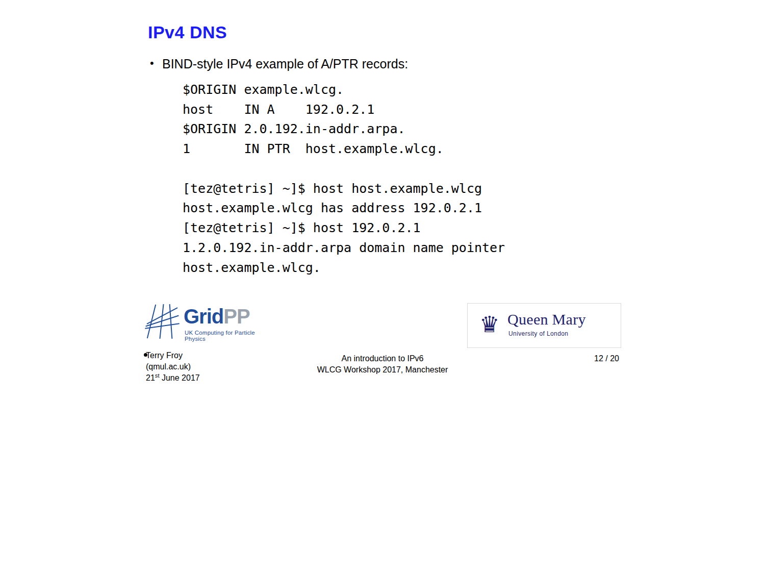IPv4 DNS
BIND-style IPv4 example of A/PTR records:
$ORIGIN example.wlcg.
host    IN A    192.0.2.1
$ORIGIN 2.0.192.in-addr.arpa.
1       IN PTR  host.example.wlcg.

[tez@tetris] ~]$ host host.example.wlcg
host.example.wlcg has address 192.0.2.1
[tez@tetris] ~]$ host 192.0.2.1
1.2.0.192.in-addr.arpa domain name pointer host.example.wlcg.
Grid PP
UK Computing for Particle Physics
♛
Queen Mary
University of London
Terry Froy
(qmul.ac.uk)
21st June 2017
An introduction to IPv6
WLCG Workshop 2017, Manchester
12 / 20